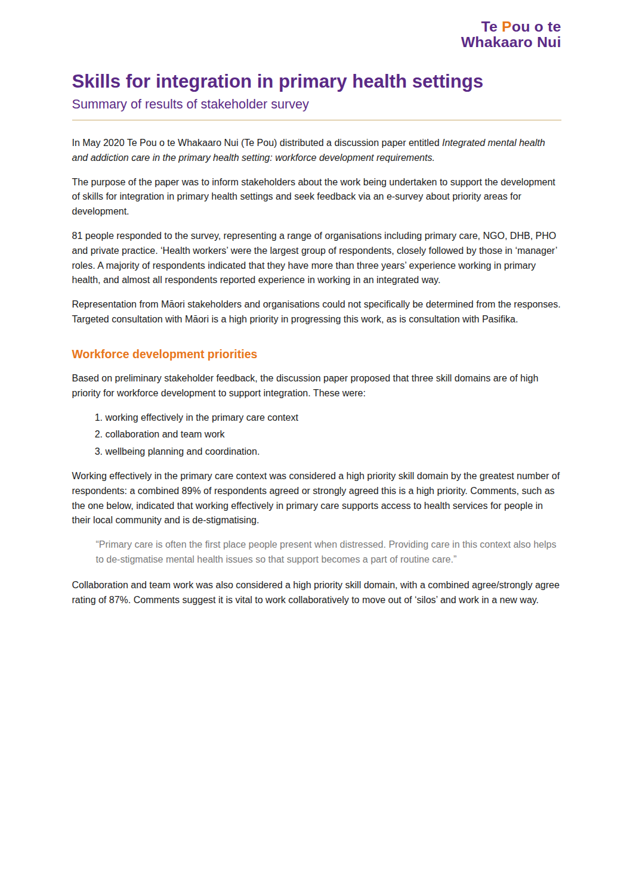Te Pou o te
Whakaaro Nui
Skills for integration in primary health settings
Summary of results of stakeholder survey
In May 2020 Te Pou o te Whakaaro Nui (Te Pou) distributed a discussion paper entitled Integrated mental health and addiction care in the primary health setting: workforce development requirements.
The purpose of the paper was to inform stakeholders about the work being undertaken to support the development of skills for integration in primary health settings and seek feedback via an e-survey about priority areas for development.
81 people responded to the survey, representing a range of organisations including primary care, NGO, DHB, PHO and private practice. ‘Health workers’ were the largest group of respondents, closely followed by those in ‘manager’ roles. A majority of respondents indicated that they have more than three years’ experience working in primary health, and almost all respondents reported experience in working in an integrated way.
Representation from Māori stakeholders and organisations could not specifically be determined from the responses. Targeted consultation with Māori is a high priority in progressing this work, as is consultation with Pasifika.
Workforce development priorities
Based on preliminary stakeholder feedback, the discussion paper proposed that three skill domains are of high priority for workforce development to support integration. These were:
working effectively in the primary care context
collaboration and team work
wellbeing planning and coordination.
Working effectively in the primary care context was considered a high priority skill domain by the greatest number of respondents: a combined 89% of respondents agreed or strongly agreed this is a high priority. Comments, such as the one below, indicated that working effectively in primary care supports access to health services for people in their local community and is de-stigmatising.
“Primary care is often the first place people present when distressed. Providing care in this context also helps to de-stigmatise mental health issues so that support becomes a part of routine care.”
Collaboration and team work was also considered a high priority skill domain, with a combined agree/strongly agree rating of 87%. Comments suggest it is vital to work collaboratively to move out of ‘silos’ and work in a new way.